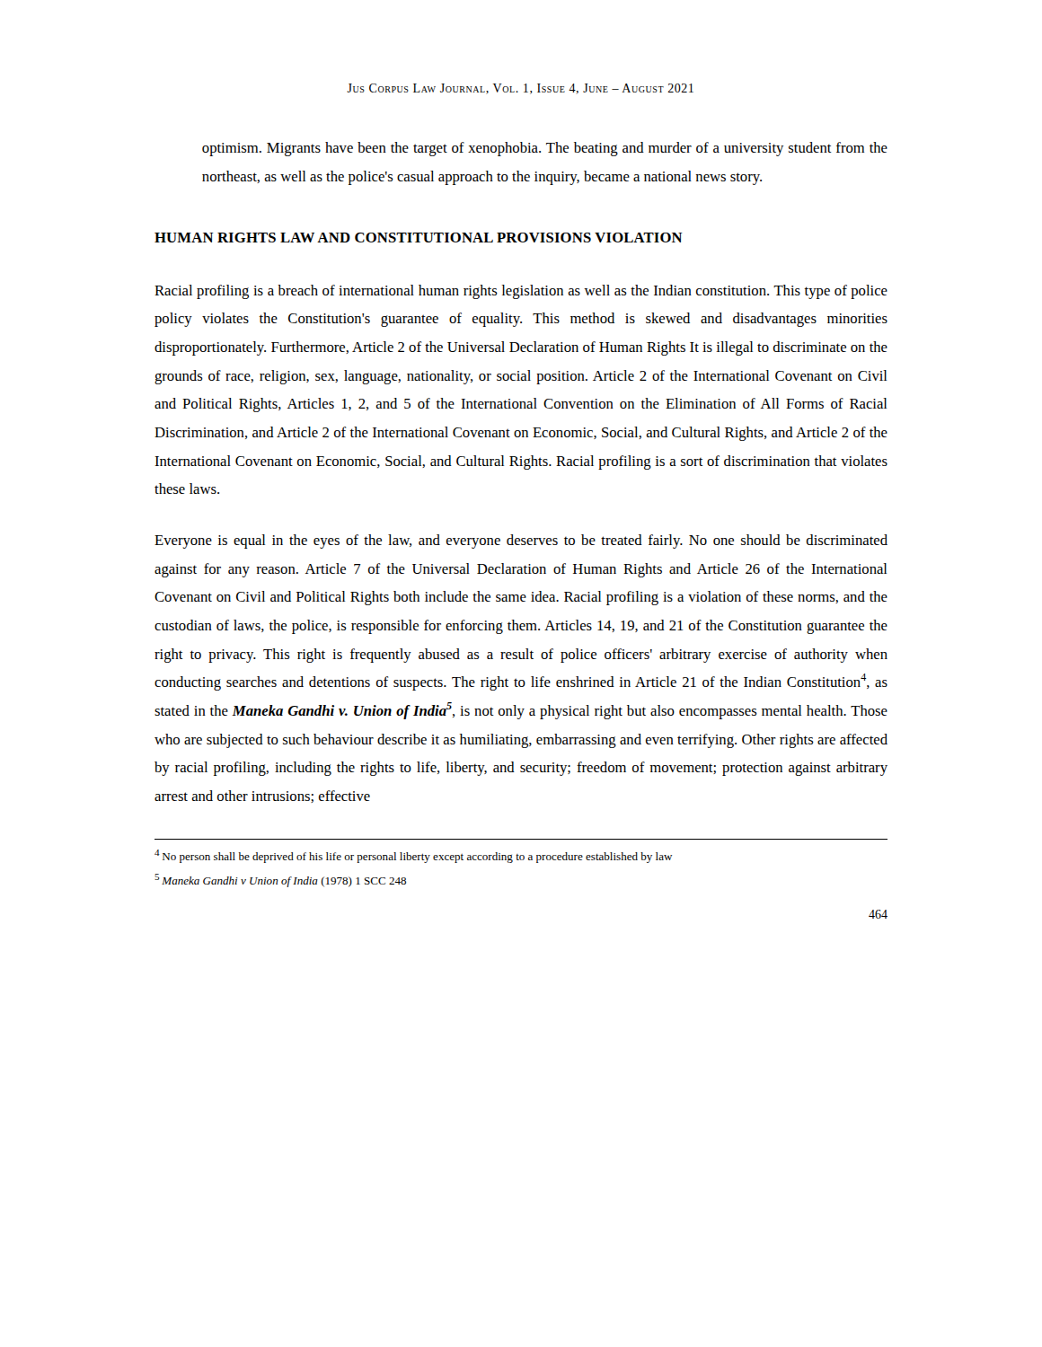Jus Corpus Law Journal, Vol. 1, Issue 4, June – August 2021
optimism. Migrants have been the target of xenophobia. The beating and murder of a university student from the northeast, as well as the police's casual approach to the inquiry, became a national news story.
Human Rights Law and Constitutional Provisions Violation
Racial profiling is a breach of international human rights legislation as well as the Indian constitution. This type of police policy violates the Constitution's guarantee of equality. This method is skewed and disadvantages minorities disproportionately. Furthermore, Article 2 of the Universal Declaration of Human Rights It is illegal to discriminate on the grounds of race, religion, sex, language, nationality, or social position. Article 2 of the International Covenant on Civil and Political Rights, Articles 1, 2, and 5 of the International Convention on the Elimination of All Forms of Racial Discrimination, and Article 2 of the International Covenant on Economic, Social, and Cultural Rights, and Article 2 of the International Covenant on Economic, Social, and Cultural Rights. Racial profiling is a sort of discrimination that violates these laws.
Everyone is equal in the eyes of the law, and everyone deserves to be treated fairly. No one should be discriminated against for any reason. Article 7 of the Universal Declaration of Human Rights and Article 26 of the International Covenant on Civil and Political Rights both include the same idea. Racial profiling is a violation of these norms, and the custodian of laws, the police, is responsible for enforcing them. Articles 14, 19, and 21 of the Constitution guarantee the right to privacy. This right is frequently abused as a result of police officers' arbitrary exercise of authority when conducting searches and detentions of suspects. The right to life enshrined in Article 21 of the Indian Constitution4, as stated in the Maneka Gandhi v. Union of India5, is not only a physical right but also encompasses mental health. Those who are subjected to such behaviour describe it as humiliating, embarrassing and even terrifying. Other rights are affected by racial profiling, including the rights to life, liberty, and security; freedom of movement; protection against arbitrary arrest and other intrusions; effective
4 No person shall be deprived of his life or personal liberty except according to a procedure established by law
5 Maneka Gandhi v Union of India (1978) 1 SCC 248
464